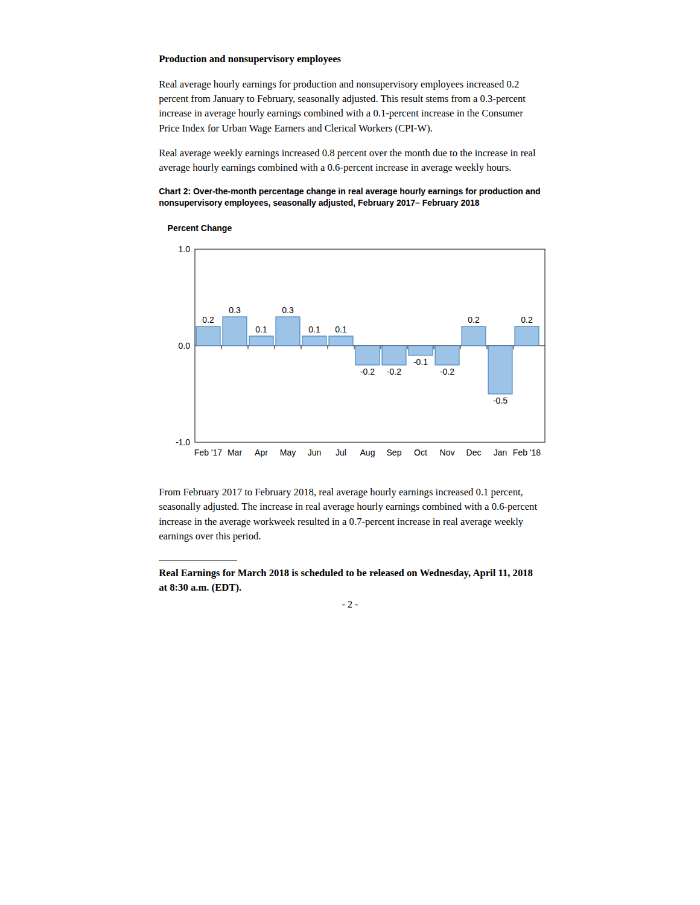Production and nonsupervisory employees
Real average hourly earnings for production and nonsupervisory employees increased 0.2 percent from January to February, seasonally adjusted. This result stems from a 0.3-percent increase in average hourly earnings combined with a 0.1-percent increase in the Consumer Price Index for Urban Wage Earners and Clerical Workers (CPI-W).
Real average weekly earnings increased 0.8 percent over the month due to the increase in real average hourly earnings combined with a 0.6-percent increase in average weekly hours.
Chart 2: Over-the-month percentage change in real average hourly earnings for production and nonsupervisory employees, seasonally adjusted, February 2017– February 2018
Percent Change
1.0 0.0 -1.0 0.2 0.3 0.1 0.3 0.1 0.1 -0.2 -0.2 -0.1 -0.2 0.2 -0.5 0.2 Feb '17 Mar Apr May Jun Jul Aug Sep Oct Nov Dec Jan Feb '18
From February 2017 to February 2018, real average hourly earnings increased 0.1 percent, seasonally adjusted. The increase in real average hourly earnings combined with a 0.6-percent increase in the average workweek resulted in a 0.7-percent increase in real average weekly earnings over this period.
Real Earnings for March 2018 is scheduled to be released on Wednesday, April 11, 2018 at 8:30 a.m. (EDT).
- 2 -